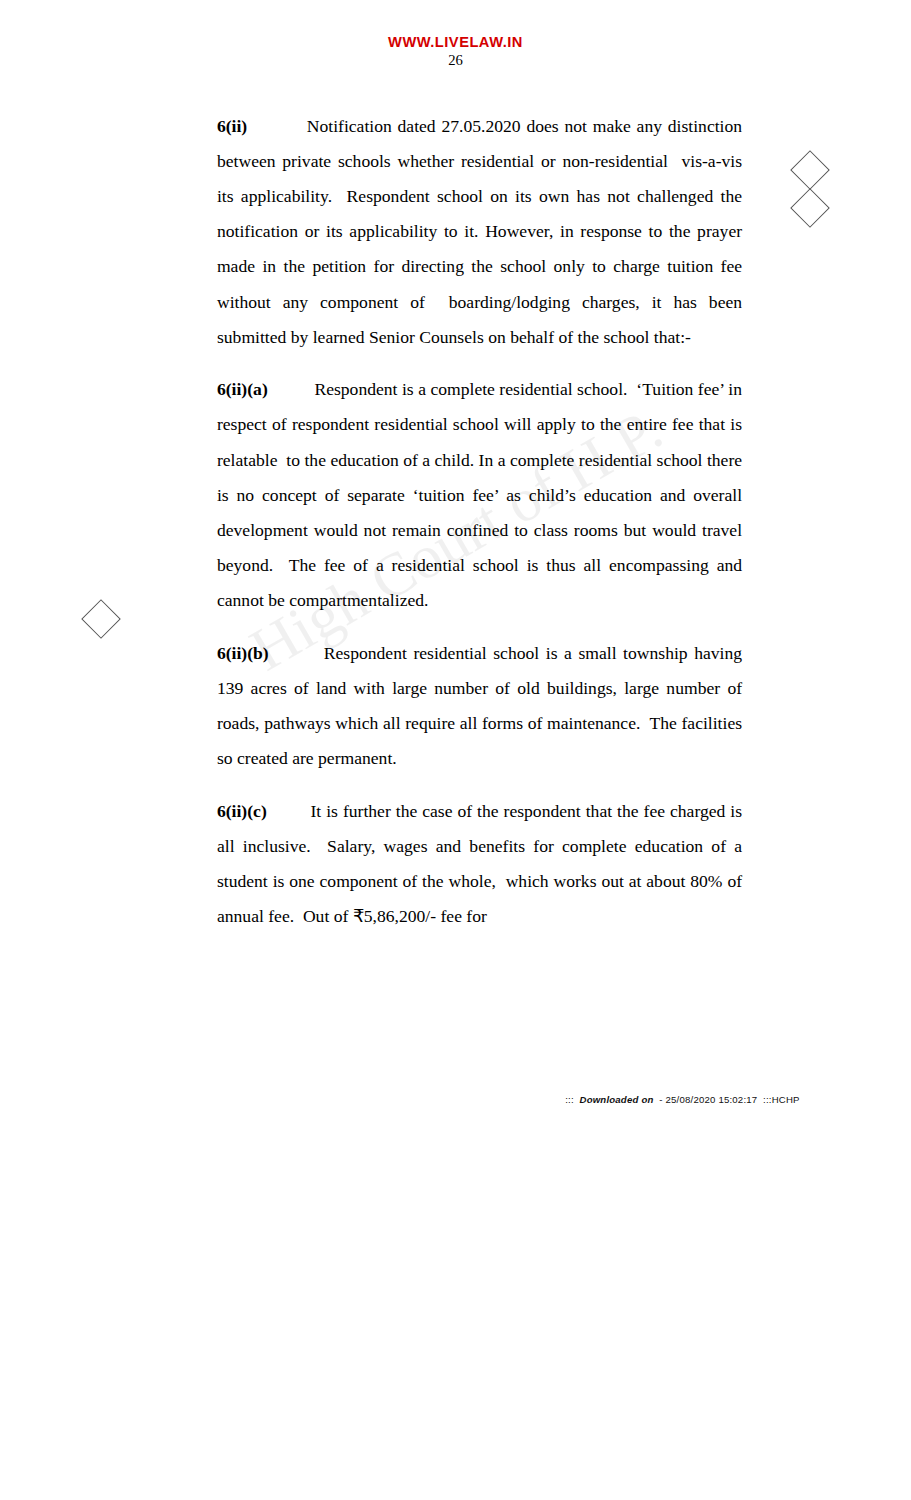WWW.LIVELAW.IN
26
High Court of H.P.
6(ii) Notification dated 27.05.2020 does not make any distinction between private schools whether residential or non-residential vis-a-vis its applicability. Respondent school on its own has not challenged the notification or its applicability to it. However, in response to the prayer made in the petition for directing the school only to charge tuition fee without any component of boarding/lodging charges, it has been submitted by learned Senior Counsels on behalf of the school that:-
6(ii)(a) Respondent is a complete residential school. ‘Tuition fee’ in respect of respondent residential school will apply to the entire fee that is relatable to the education of a child. In a complete residential school there is no concept of separate ‘tuition fee’ as child’s education and overall development would not remain confined to class rooms but would travel beyond. The fee of a residential school is thus all encompassing and cannot be compartmentalized.
6(ii)(b) Respondent residential school is a small township having 139 acres of land with large number of old buildings, large number of roads, pathways which all require all forms of maintenance. The facilities so created are permanent.
6(ii)(c) It is further the case of the respondent that the fee charged is all inclusive. Salary, wages and benefits for complete education of a student is one component of the whole, which works out at about 80% of annual fee. Out of ₹5,86,200/- fee for
::: Downloaded on - 25/08/2020 15:02:17 :::HCHP